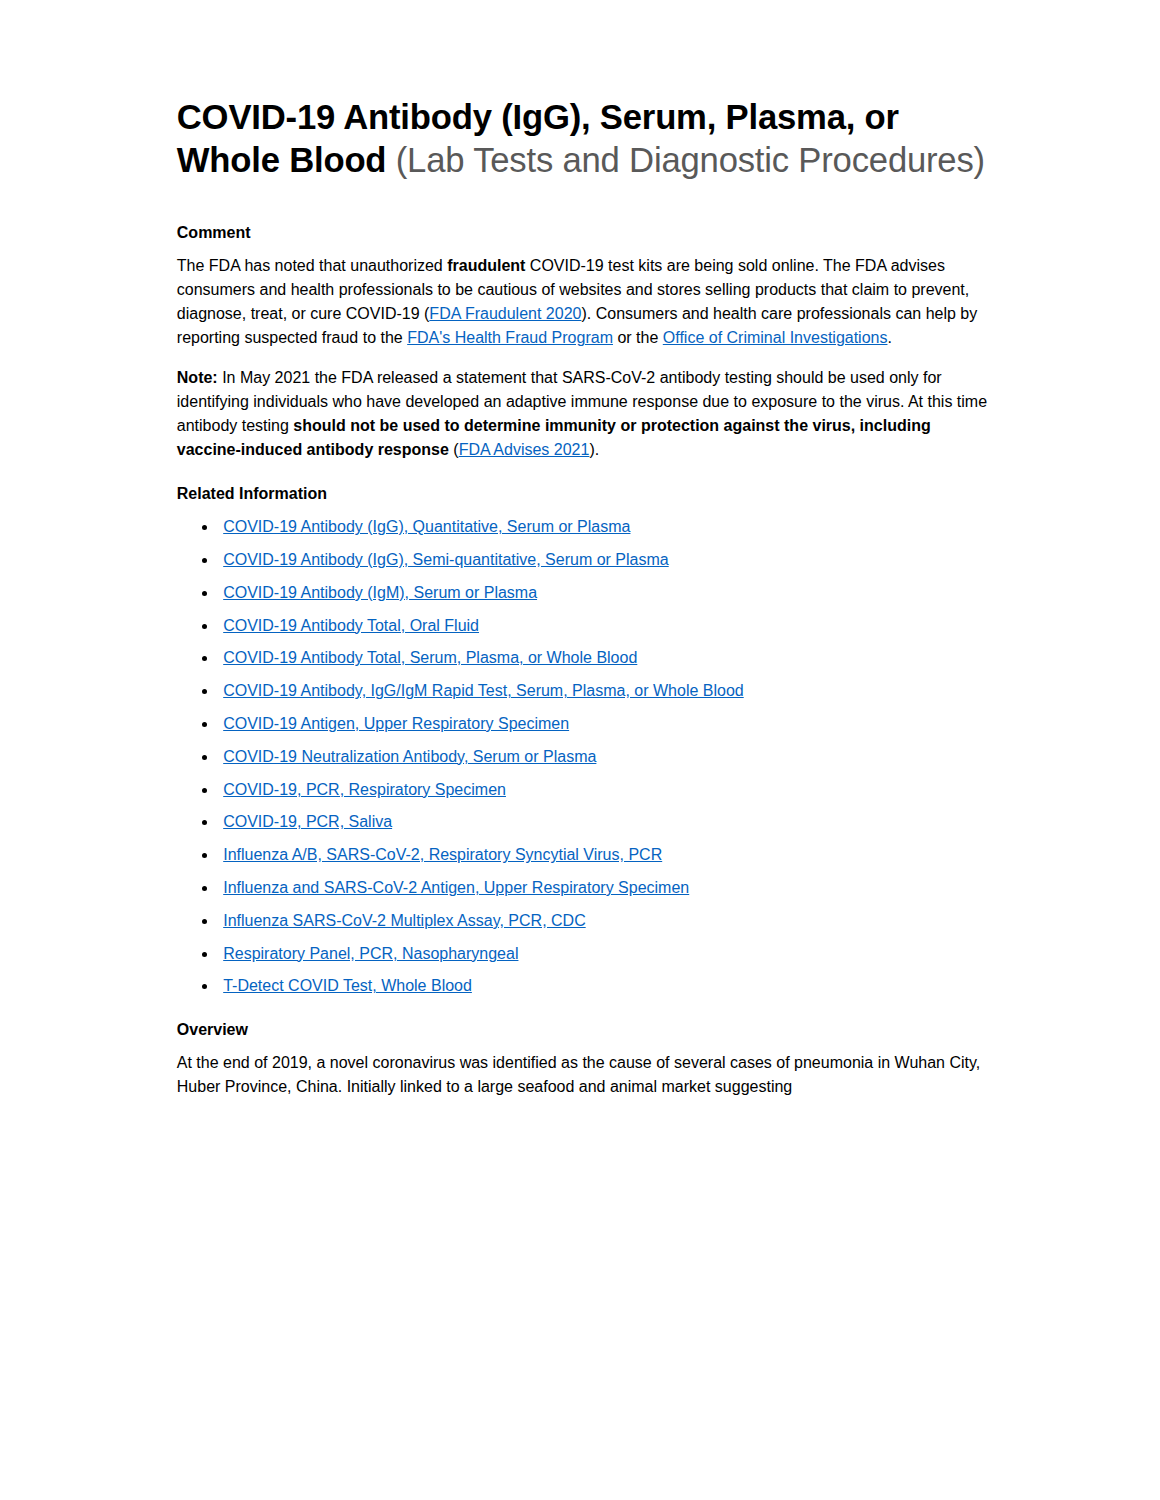COVID-19 Antibody (IgG), Serum, Plasma, or Whole Blood (Lab Tests and Diagnostic Procedures)
Comment
The FDA has noted that unauthorized fraudulent COVID-19 test kits are being sold online. The FDA advises consumers and health professionals to be cautious of websites and stores selling products that claim to prevent, diagnose, treat, or cure COVID-19 (FDA Fraudulent 2020). Consumers and health care professionals can help by reporting suspected fraud to the FDA's Health Fraud Program or the Office of Criminal Investigations.
Note: In May 2021 the FDA released a statement that SARS-CoV-2 antibody testing should be used only for identifying individuals who have developed an adaptive immune response due to exposure to the virus. At this time antibody testing should not be used to determine immunity or protection against the virus, including vaccine-induced antibody response (FDA Advises 2021).
Related Information
COVID-19 Antibody (IgG), Quantitative, Serum or Plasma
COVID-19 Antibody (IgG), Semi-quantitative, Serum or Plasma
COVID-19 Antibody (IgM), Serum or Plasma
COVID-19 Antibody Total, Oral Fluid
COVID-19 Antibody Total, Serum, Plasma, or Whole Blood
COVID-19 Antibody, IgG/IgM Rapid Test, Serum, Plasma, or Whole Blood
COVID-19 Antigen, Upper Respiratory Specimen
COVID-19 Neutralization Antibody, Serum or Plasma
COVID-19, PCR, Respiratory Specimen
COVID-19, PCR, Saliva
Influenza A/B, SARS-CoV-2, Respiratory Syncytial Virus, PCR
Influenza and SARS-CoV-2 Antigen, Upper Respiratory Specimen
Influenza SARS-CoV-2 Multiplex Assay, PCR, CDC
Respiratory Panel, PCR, Nasopharyngeal
T-Detect COVID Test, Whole Blood
Overview
At the end of 2019, a novel coronavirus was identified as the cause of several cases of pneumonia in Wuhan City, Huber Province, China. Initially linked to a large seafood and animal market suggesting